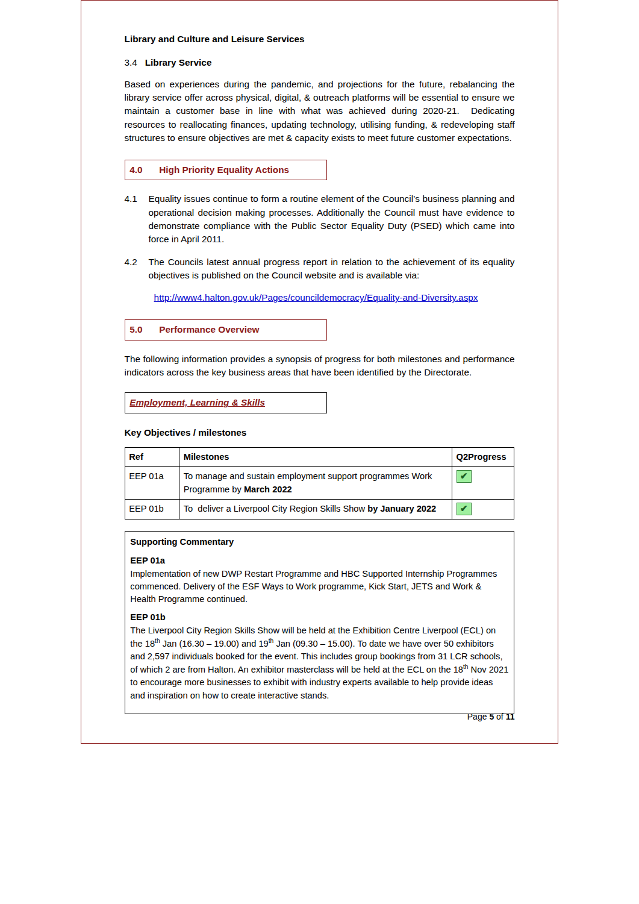Library and Culture and Leisure Services
3.4 Library Service
Based on experiences during the pandemic, and projections for the future, rebalancing the library service offer across physical, digital, & outreach platforms will be essential to ensure we maintain a customer base in line with what was achieved during 2020-21. Dedicating resources to reallocating finances, updating technology, utilising funding, & redeveloping staff structures to ensure objectives are met & capacity exists to meet future customer expectations.
4.0 High Priority Equality Actions
4.1
Equality issues continue to form a routine element of the Council’s business planning and operational decision making processes. Additionally the Council must have evidence to demonstrate compliance with the Public Sector Equality Duty (PSED) which came into force in April 2011.
4.2
The Councils latest annual progress report in relation to the achievement of its equality objectives is published on the Council website and is available via:
http://www4.halton.gov.uk/Pages/councildemocracy/Equality-and-Diversity.aspx
5.0 Performance Overview
The following information provides a synopsis of progress for both milestones and performance indicators across the key business areas that have been identified by the Directorate.
Employment, Learning & Skills
Key Objectives / milestones
| Ref | Milestones | Q2Progress |
| --- | --- | --- |
| EEP 01a | To manage and sustain employment support programmes Work Programme by March 2022 | ✔ |
| EEP 01b | To deliver a Liverpool City Region Skills Show by January 2022 | ✔ |
Supporting Commentary
EEP 01a
Implementation of new DWP Restart Programme and HBC Supported Internship Programmes commenced. Delivery of the ESF Ways to Work programme, Kick Start, JETS and Work & Health Programme continued.
EEP 01b
The Liverpool City Region Skills Show will be held at the Exhibition Centre Liverpool (ECL) on the 18th Jan (16.30 – 19.00) and 19th Jan (09.30 – 15.00). To date we have over 50 exhibitors and 2,597 individuals booked for the event. This includes group bookings from 31 LCR schools, of which 2 are from Halton. An exhibitor masterclass will be held at the ECL on the 18th Nov 2021 to encourage more businesses to exhibit with industry experts available to help provide ideas and inspiration on how to create interactive stands.
Page 5 of 11